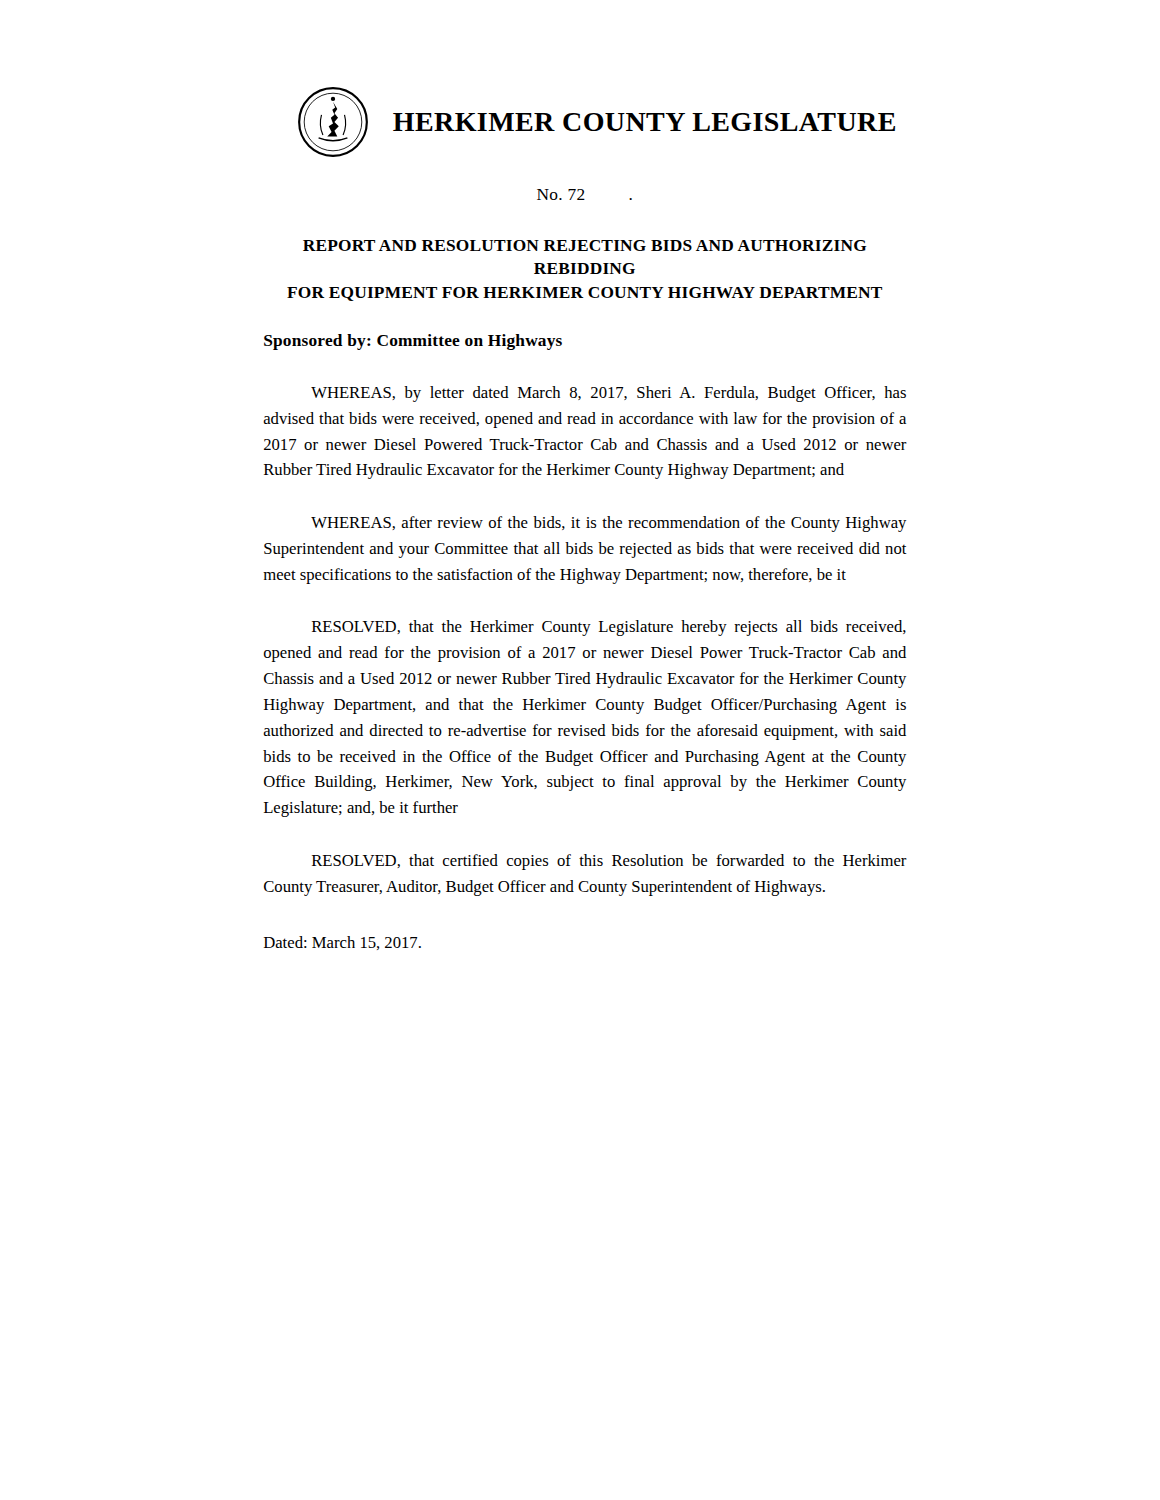HERKIMER COUNTY LEGISLATURE
No. 72.
REPORT AND RESOLUTION REJECTING BIDS AND AUTHORIZING REBIDDING
FOR EQUIPMENT FOR HERKIMER COUNTY HIGHWAY DEPARTMENT
Sponsored by: Committee on Highways
WHEREAS, by letter dated March 8, 2017, Sheri A. Ferdula, Budget Officer, has advised that bids were received, opened and read in accordance with law for the provision of a 2017 or newer Diesel Powered Truck-Tractor Cab and Chassis and a Used 2012 or newer Rubber Tired Hydraulic Excavator for the Herkimer County Highway Department; and
WHEREAS, after review of the bids, it is the recommendation of the County Highway Superintendent and your Committee that all bids be rejected as bids that were received did not meet specifications to the satisfaction of the Highway Department; now, therefore, be it
RESOLVED, that the Herkimer County Legislature hereby rejects all bids received, opened and read for the provision of a 2017 or newer Diesel Power Truck-Tractor Cab and Chassis and a Used 2012 or newer Rubber Tired Hydraulic Excavator for the Herkimer County Highway Department, and that the Herkimer County Budget Officer/Purchasing Agent is authorized and directed to re-advertise for revised bids for the aforesaid equipment, with said bids to be received in the Office of the Budget Officer and Purchasing Agent at the County Office Building, Herkimer, New York, subject to final approval by the Herkimer County Legislature; and, be it further
RESOLVED, that certified copies of this Resolution be forwarded to the Herkimer County Treasurer, Auditor, Budget Officer and County Superintendent of Highways.
Dated: March 15, 2017.